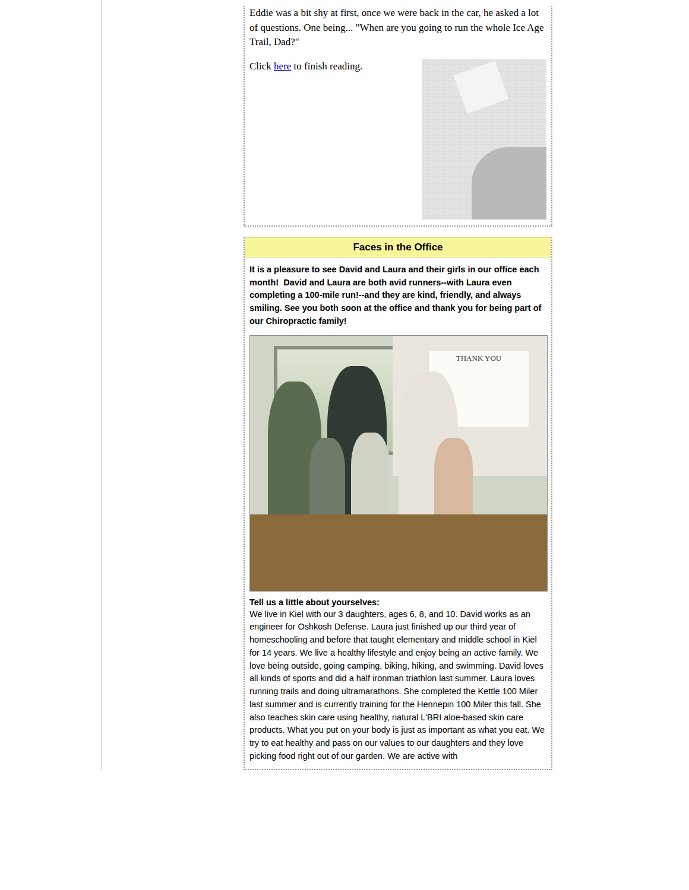Eddie was a bit shy at first, once we were back in the car, he asked a lot of questions. One being... "When are you going to run the whole Ice Age Trail, Dad?"
Click here to finish reading.
Faces in the Office
It is a pleasure to see David and Laura and their girls in our office each month! David and Laura are both avid runners--with Laura even completing a 100-mile run!--and they are kind, friendly, and always smiling. See you both soon at the office and thank you for being part of our Chiropractic family!
THANK YOU
Tell us a little about yourselves:
We live in Kiel with our 3 daughters, ages 6, 8, and 10. David works as an engineer for Oshkosh Defense. Laura just finished up our third year of homeschooling and before that taught elementary and middle school in Kiel for 14 years. We live a healthy lifestyle and enjoy being an active family. We love being outside, going camping, biking, hiking, and swimming. David loves all kinds of sports and did a half ironman triathlon last summer. Laura loves running trails and doing ultramarathons. She completed the Kettle 100 Miler last summer and is currently training for the Hennepin 100 Miler this fall. She also teaches skin care using healthy, natural L'BRI aloe-based skin care products. What you put on your body is just as important as what you eat. We try to eat healthy and pass on our values to our daughters and they love picking food right out of our garden. We are active with